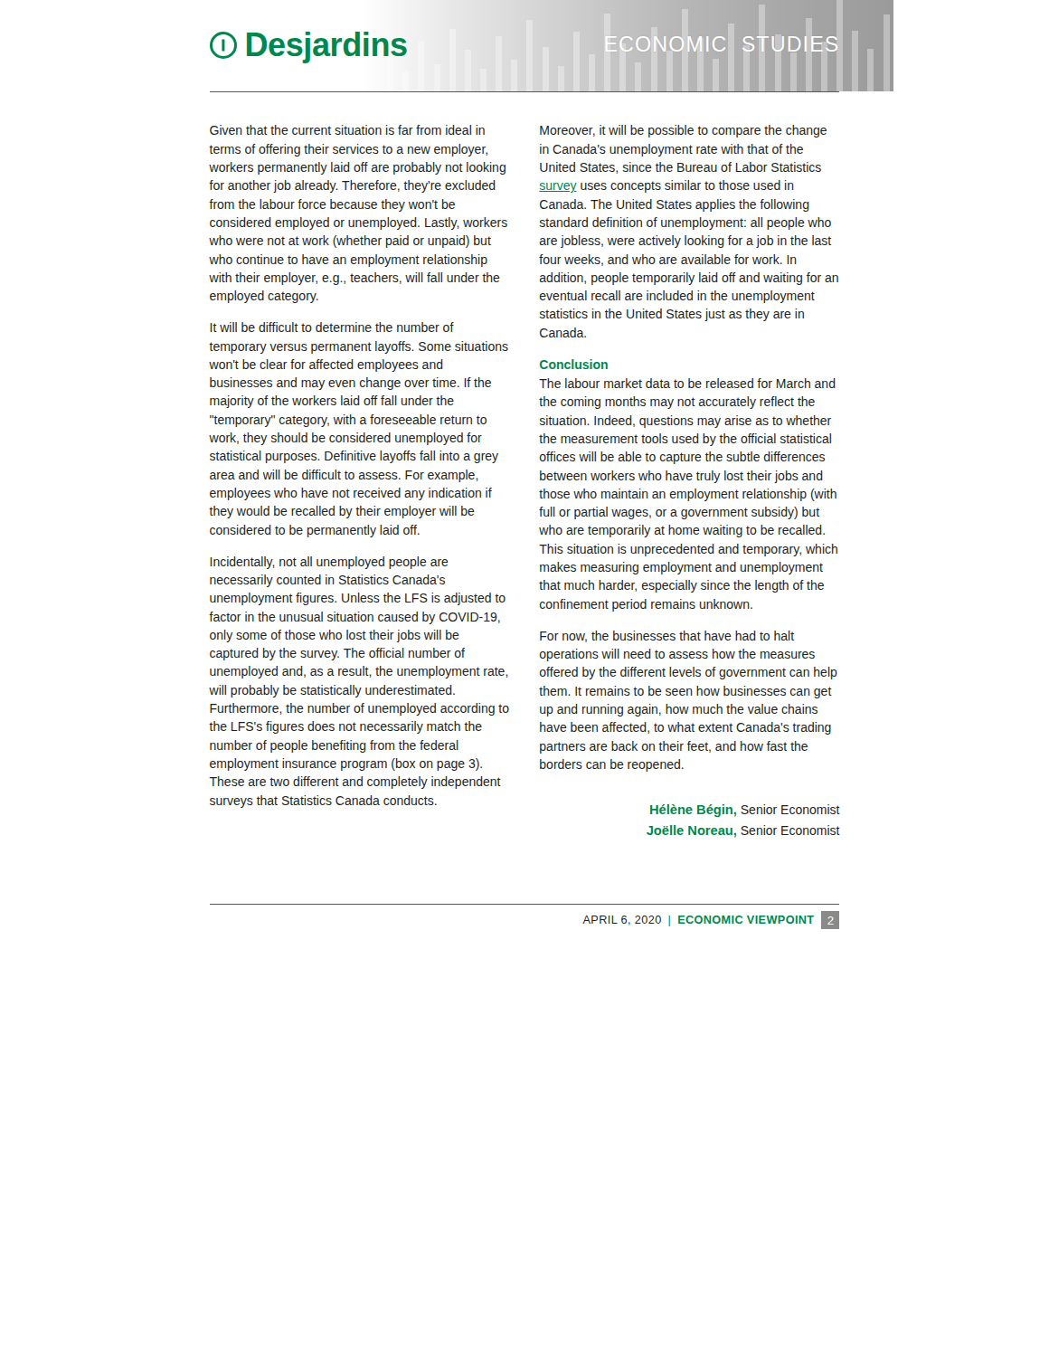Desjardins
ECONOMIC STUDIES
Given that the current situation is far from ideal in terms of offering their services to a new employer, workers permanently laid off are probably not looking for another job already. Therefore, they're excluded from the labour force because they won't be considered employed or unemployed. Lastly, workers who were not at work (whether paid or unpaid) but who continue to have an employment relationship with their employer, e.g., teachers, will fall under the employed category.
It will be difficult to determine the number of temporary versus permanent layoffs. Some situations won't be clear for affected employees and businesses and may even change over time. If the majority of the workers laid off fall under the "temporary" category, with a foreseeable return to work, they should be considered unemployed for statistical purposes. Definitive layoffs fall into a grey area and will be difficult to assess. For example, employees who have not received any indication if they would be recalled by their employer will be considered to be permanently laid off.
Incidentally, not all unemployed people are necessarily counted in Statistics Canada's unemployment figures. Unless the LFS is adjusted to factor in the unusual situation caused by COVID-19, only some of those who lost their jobs will be captured by the survey. The official number of unemployed and, as a result, the unemployment rate, will probably be statistically underestimated. Furthermore, the number of unemployed according to the LFS's figures does not necessarily match the number of people benefiting from the federal employment insurance program (box on page 3). These are two different and completely independent surveys that Statistics Canada conducts.
Moreover, it will be possible to compare the change in Canada's unemployment rate with that of the United States, since the Bureau of Labor Statistics survey uses concepts similar to those used in Canada. The United States applies the following standard definition of unemployment: all people who are jobless, were actively looking for a job in the last four weeks, and who are available for work. In addition, people temporarily laid off and waiting for an eventual recall are included in the unemployment statistics in the United States just as they are in Canada.
Conclusion
The labour market data to be released for March and the coming months may not accurately reflect the situation. Indeed, questions may arise as to whether the measurement tools used by the official statistical offices will be able to capture the subtle differences between workers who have truly lost their jobs and those who maintain an employment relationship (with full or partial wages, or a government subsidy) but who are temporarily at home waiting to be recalled. This situation is unprecedented and temporary, which makes measuring employment and unemployment that much harder, especially since the length of the confinement period remains unknown.
For now, the businesses that have had to halt operations will need to assess how the measures offered by the different levels of government can help them. It remains to be seen how businesses can get up and running again, how much the value chains have been affected, to what extent Canada's trading partners are back on their feet, and how fast the borders can be reopened.
Hélène Bégin, Senior Economist
Joëlle Noreau, Senior Economist
APRIL 6, 2020 | ECONOMIC VIEWPOINT
2